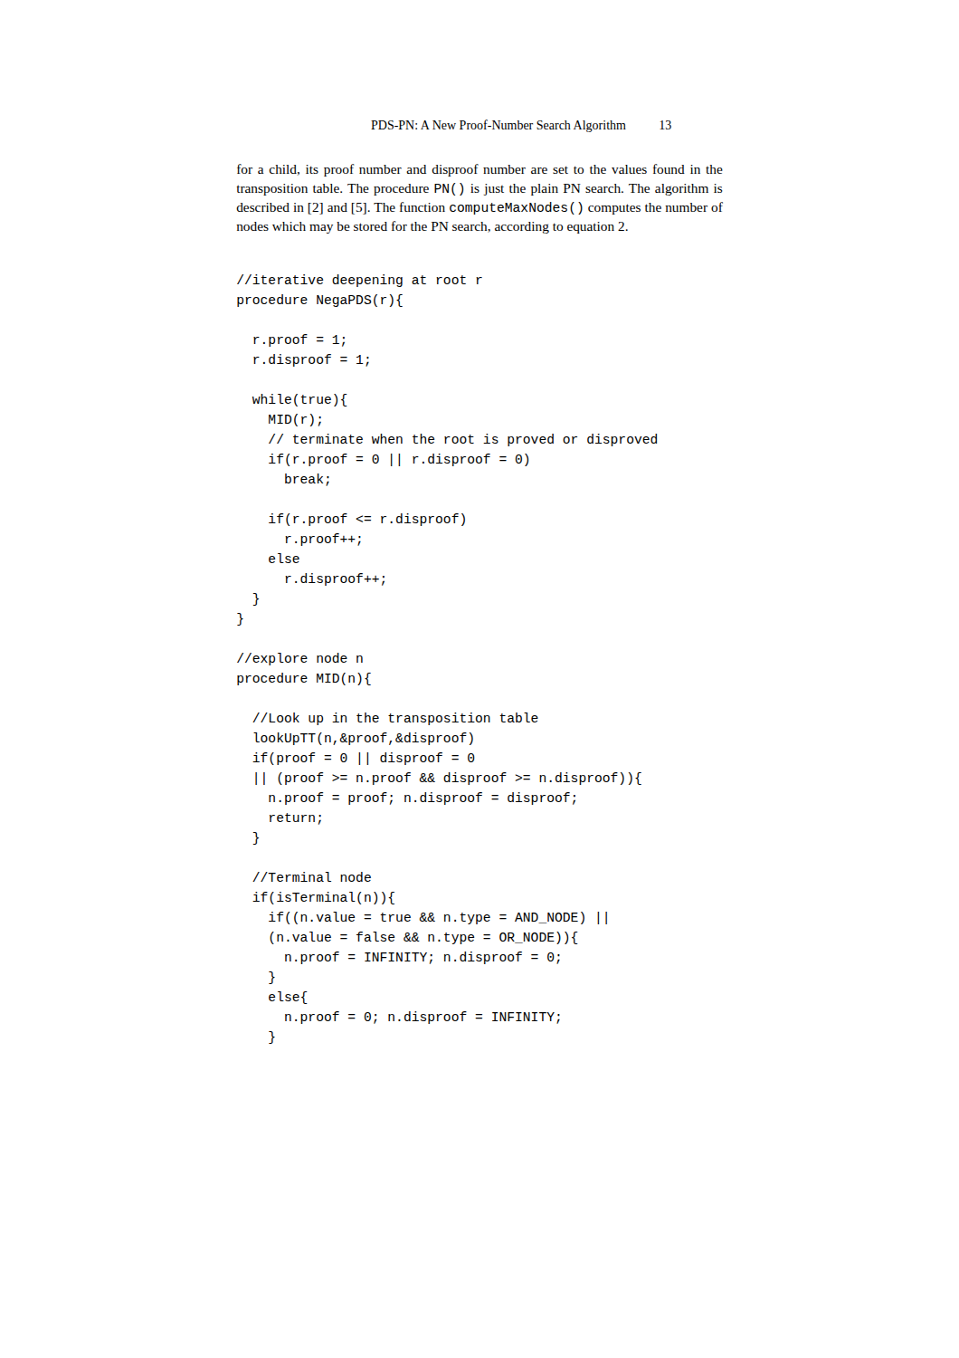PDS-PN: A New Proof-Number Search Algorithm 13
for a child, its proof number and disproof number are set to the values found in the transposition table. The procedure PN() is just the plain PN search. The algorithm is described in [2] and [5]. The function computeMaxNodes() computes the number of nodes which may be stored for the PN search, according to equation 2.
//iterative deepening at root r
procedure NegaPDS(r){

  r.proof = 1;
  r.disproof = 1;

  while(true){
    MID(r);
    // terminate when the root is proved or disproved
    if(r.proof = 0 || r.disproof = 0)
      break;

    if(r.proof <= r.disproof)
      r.proof++;
    else
      r.disproof++;
  }
}

//explore node n
procedure MID(n){

  //Look up in the transposition table
  lookUpTT(n,&proof,&disproof)
  if(proof = 0 || disproof = 0
  || (proof >= n.proof && disproof >= n.disproof)){
    n.proof = proof; n.disproof = disproof;
    return;
  }

  //Terminal node
  if(isTerminal(n)){
    if((n.value = true && n.type = AND_NODE) ||
    (n.value = false && n.type = OR_NODE)){
      n.proof = INFINITY; n.disproof = 0;
    }
    else{
      n.proof = 0; n.disproof = INFINITY;
    }